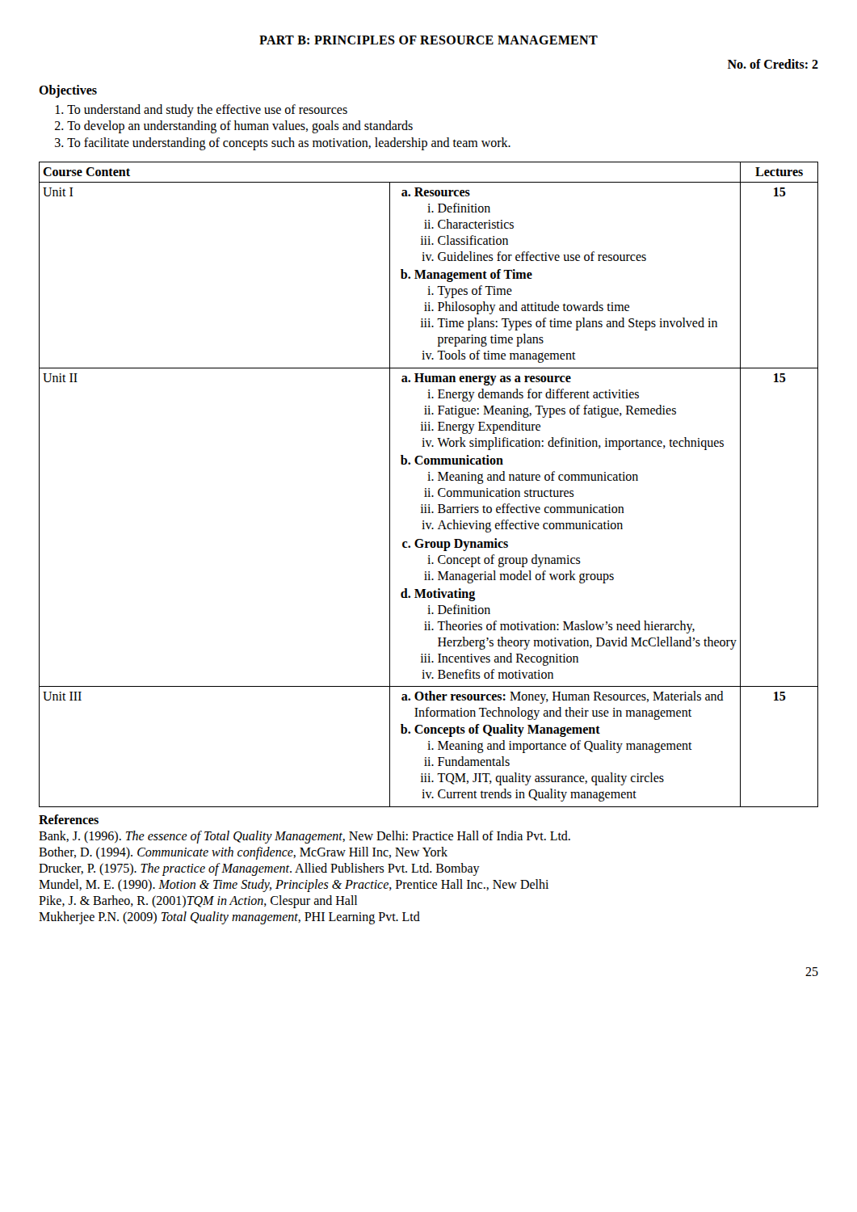PART B: PRINCIPLES OF RESOURCE MANAGEMENT
No. of Credits: 2
Objectives
To understand and study the effective use of resources
To develop an understanding of human values, goals and standards
To facilitate understanding of concepts such as motivation, leadership and team work.
| Course Content | Lectures |
| --- | --- |
| Unit I | Resources Definition Characteristics Classification Guidelines for effective use of resources Management of Time Types of Time Philosophy and attitude towards time Time plans: Types of time plans and Steps involved in preparing time plans Tools of time management | 15 |
| Unit II | Human energy as a resource Energy demands for different activities Fatigue: Meaning, Types of fatigue, Remedies Energy Expenditure Work simplification: definition, importance, techniques Communication Meaning and nature of communication Communication structures Barriers to effective communication Achieving effective communication Group Dynamics Concept of group dynamics Managerial model of work groups Motivating Definition Theories of motivation: Maslow’s need hierarchy, Herzberg’s theory motivation, David McClelland’s theory Incentives and Recognition Benefits of motivation | 15 |
| Unit III | Other resources : Money, Human Resources, Materials and Information Technology and their use in management Concepts of Quality Management Meaning and importance of Quality management Fundamentals TQM, JIT, quality assurance, quality circles Current trends in Quality management | 15 |
References
Bank, J. (1996). The essence of Total Quality Management, New Delhi: Practice Hall of India Pvt. Ltd.
Bother, D. (1994). Communicate with confidence, McGraw Hill Inc, New York
Drucker, P. (1975). The practice of Management. Allied Publishers Pvt. Ltd. Bombay
Mundel, M. E. (1990). Motion & Time Study, Principles & Practice, Prentice Hall Inc., New Delhi
Pike, J. & Barheo, R. (2001)TQM in Action, Clespur and Hall
Mukherjee P.N. (2009) Total Quality management, PHI Learning Pvt. Ltd
25